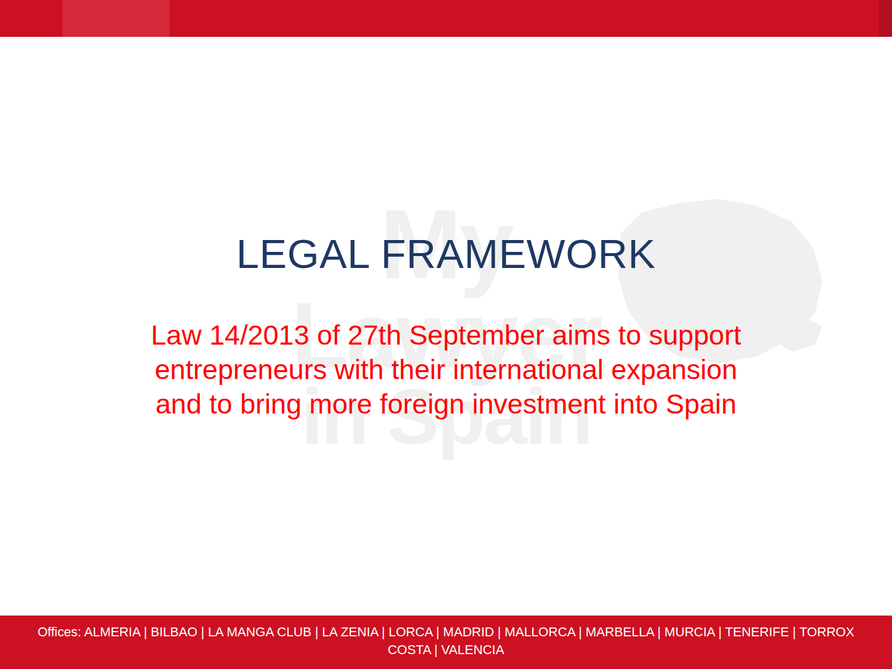MyLawyer in Spain
LEGAL FRAMEWORK
Law 14/2013 of 27th September aims to support entrepreneurs with their international expansion and to bring more foreign investment into Spain
Offices: ALMERIA | BILBAO | LA MANGA CLUB | LA ZENIA | LORCA | MADRID | MALLORCA | MARBELLA | MURCIA | TENERIFE | TORROX COSTA | VALENCIA